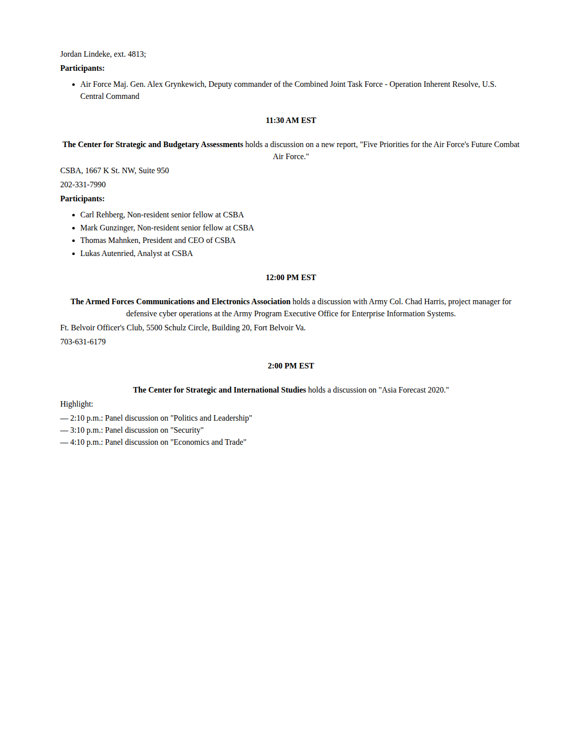Jordan Lindeke, ext. 4813;
Participants:
Air Force Maj. Gen. Alex Grynkewich, Deputy commander of the Combined Joint Task Force - Operation Inherent Resolve, U.S. Central Command
11:30 AM EST
The Center for Strategic and Budgetary Assessments holds a discussion on a new report, "Five Priorities for the Air Force's Future Combat Air Force."
CSBA, 1667 K St. NW, Suite 950
202-331-7990
Participants:
Carl Rehberg, Non-resident senior fellow at CSBA
Mark Gunzinger, Non-resident senior fellow at CSBA
Thomas Mahnken, President and CEO of CSBA
Lukas Autenried, Analyst at CSBA
12:00 PM EST
The Armed Forces Communications and Electronics Association holds a discussion with Army Col. Chad Harris, project manager for defensive cyber operations at the Army Program Executive Office for Enterprise Information Systems.
Ft. Belvoir Officer's Club, 5500 Schulz Circle, Building 20, Fort Belvoir Va.
703-631-6179
2:00 PM EST
The Center for Strategic and International Studies holds a discussion on "Asia Forecast 2020."
Highlight:
— 2:10 p.m.: Panel discussion on "Politics and Leadership"
— 3:10 p.m.: Panel discussion on "Security"
— 4:10 p.m.: Panel discussion on "Economics and Trade"